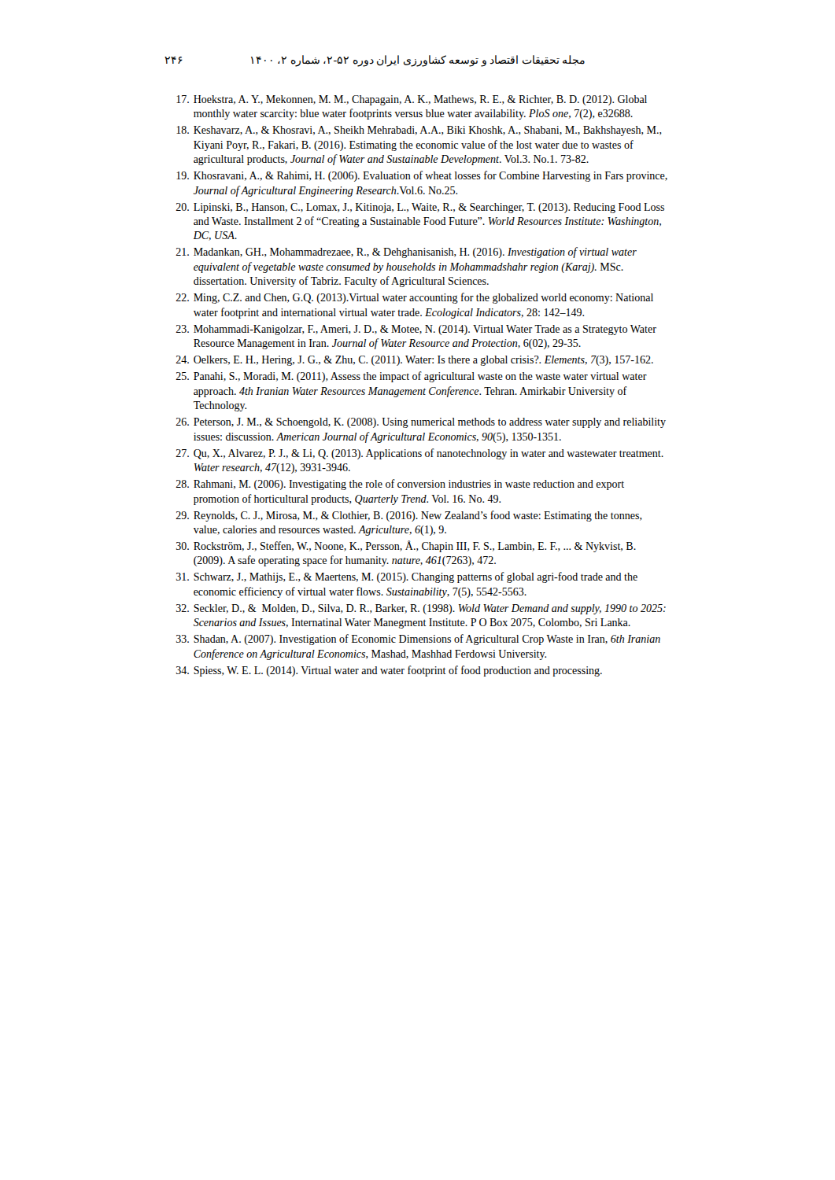۲۴۶ مجله تحقیقات اقتصاد و توسعه کشاورزی ایران دوره ۵۲-۲، شماره ۲، ۱۴۰۰
Hoekstra, A. Y., Mekonnen, M. M., Chapagain, A. K., Mathews, R. E., & Richter, B. D. (2012). Global monthly water scarcity: blue water footprints versus blue water availability. PloS one, 7(2), e32688.
Keshavarz, A., & Khosravi, A., Sheikh Mehrabadi, A.A., Biki Khoshk, A., Shabani, M., Bakhshayesh, M., Kiyani Poyr, R., Fakari, B. (2016). Estimating the economic value of the lost water due to wastes of agricultural products, Journal of Water and Sustainable Development. Vol.3. No.1. 73-82.
Khosravani, A., & Rahimi, H. (2006). Evaluation of wheat losses for Combine Harvesting in Fars province, Journal of Agricultural Engineering Research.Vol.6. No.25.
Lipinski, B., Hanson, C., Lomax, J., Kitinoja, L., Waite, R., & Searchinger, T. (2013). Reducing Food Loss and Waste. Installment 2 of “Creating a Sustainable Food Future”. World Resources Institute: Washington, DC, USA.
Madankan, GH., Mohammadrezaee, R., & Dehghanisanish, H. (2016). Investigation of virtual water equivalent of vegetable waste consumed by households in Mohammadshahr region (Karaj). MSc. dissertation. University of Tabriz. Faculty of Agricultural Sciences.
Ming, C.Z. and Chen, G.Q. (2013).Virtual water accounting for the globalized world economy: National water footprint and international virtual water trade. Ecological Indicators, 28: 142–149.
Mohammadi-Kanigolzar, F., Ameri, J. D., & Motee, N. (2014). Virtual Water Trade as a Strategyto Water Resource Management in Iran. Journal of Water Resource and Protection, 6(02), 29-35.
Oelkers, E. H., Hering, J. G., & Zhu, C. (2011). Water: Is there a global crisis?. Elements, 7(3), 157-162.
Panahi, S., Moradi, M. (2011), Assess the impact of agricultural waste on the waste water virtual water approach. 4th Iranian Water Resources Management Conference. Tehran. Amirkabir University of Technology.
Peterson, J. M., & Schoengold, K. (2008). Using numerical methods to address water supply and reliability issues: discussion. American Journal of Agricultural Economics, 90(5), 1350-1351.
Qu, X., Alvarez, P. J., & Li, Q. (2013). Applications of nanotechnology in water and wastewater treatment. Water research, 47(12), 3931-3946.
Rahmani, M. (2006). Investigating the role of conversion industries in waste reduction and export promotion of horticultural products, Quarterly Trend. Vol. 16. No. 49.
Reynolds, C. J., Mirosa, M., & Clothier, B. (2016). New Zealand’s food waste: Estimating the tonnes, value, calories and resources wasted. Agriculture, 6(1), 9.
Rockström, J., Steffen, W., Noone, K., Persson, Å., Chapin III, F. S., Lambin, E. F., ... & Nykvist, B. (2009). A safe operating space for humanity. nature, 461(7263), 472.
Schwarz, J., Mathijs, E., & Maertens, M. (2015). Changing patterns of global agri-food trade and the economic efficiency of virtual water flows. Sustainability, 7(5), 5542-5563.
Seckler, D., & Molden, D., Silva, D. R., Barker, R. (1998). Wold Water Demand and supply, 1990 to 2025: Scenarios and Issues, Internatinal Water Manegment Institute. P O Box 2075, Colombo, Sri Lanka.
Shadan, A. (2007). Investigation of Economic Dimensions of Agricultural Crop Waste in Iran, 6th Iranian Conference on Agricultural Economics, Mashad, Mashhad Ferdowsi University.
Spiess, W. E. L. (2014). Virtual water and water footprint of food production and processing.